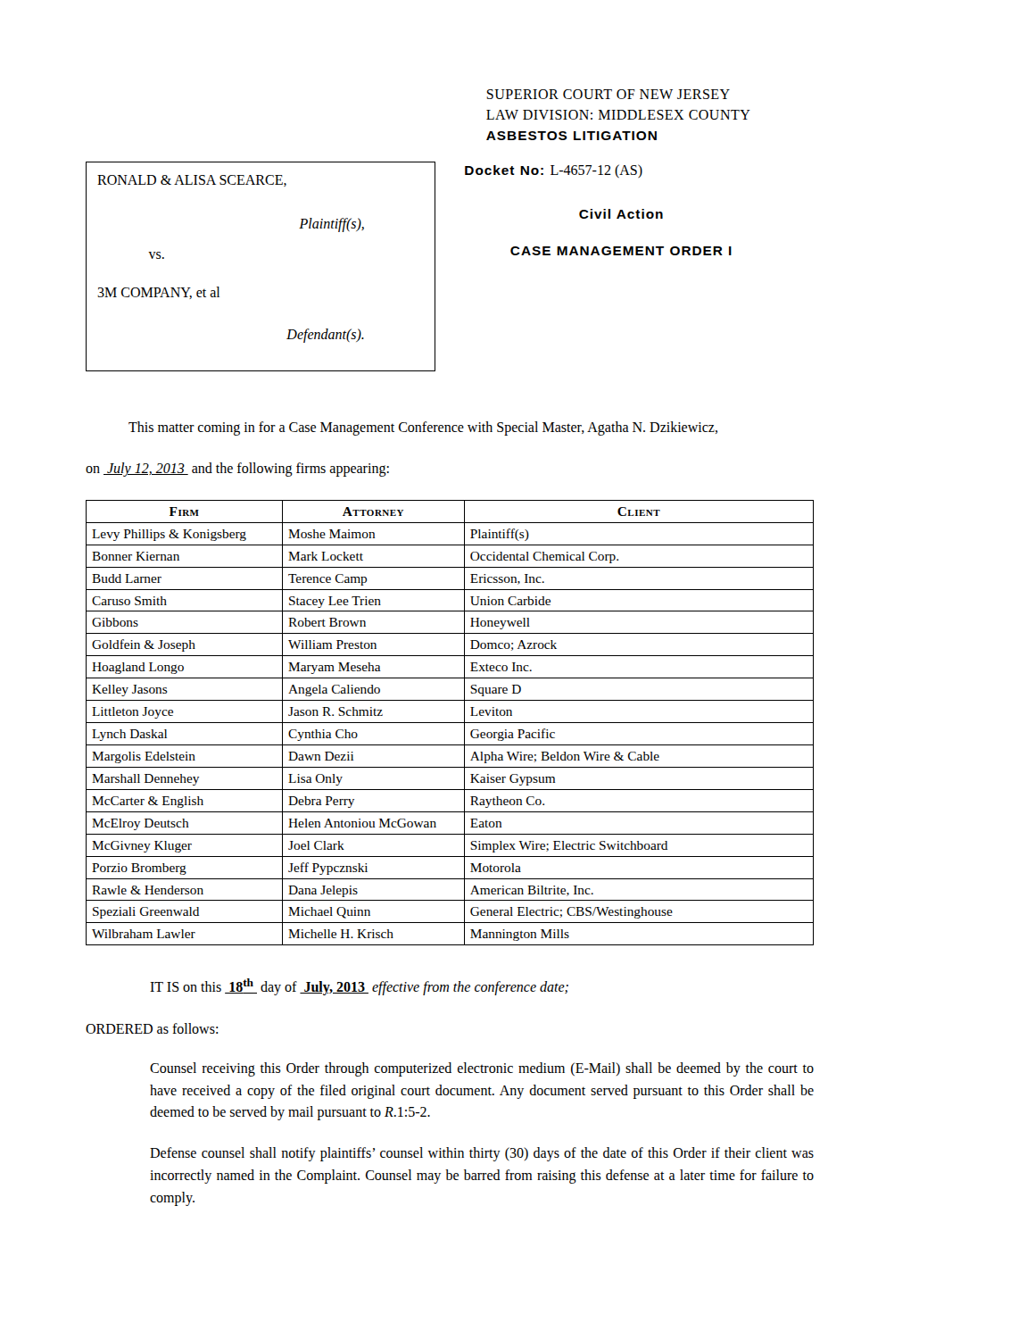SUPERIOR COURT OF NEW JERSEY
LAW DIVISION: MIDDLESEX COUNTY
ASBESTOS LITIGATION
RONALD & ALISA SCEARCE,
Plaintiff(s),
vs.
3M COMPANY, et al
Defendant(s).
Docket No: L-4657-12 (AS)
Civil Action
CASE MANAGEMENT ORDER I
This matter coming in for a Case Management Conference with Special Master, Agatha N. Dzikiewicz,
on July 12, 2013 and the following firms appearing:
| Firm | Attorney | Client |
| --- | --- | --- |
| Levy Phillips & Konigsberg | Moshe Maimon | Plaintiff(s) |
| Bonner Kiernan | Mark Lockett | Occidental Chemical Corp. |
| Budd Larner | Terence Camp | Ericsson, Inc. |
| Caruso Smith | Stacey Lee Trien | Union Carbide |
| Gibbons | Robert Brown | Honeywell |
| Goldfein & Joseph | William Preston | Domco; Azrock |
| Hoagland Longo | Maryam Meseha | Exteco Inc. |
| Kelley Jasons | Angela Caliendo | Square D |
| Littleton Joyce | Jason R. Schmitz | Leviton |
| Lynch Daskal | Cynthia Cho | Georgia Pacific |
| Margolis Edelstein | Dawn Dezii | Alpha Wire; Beldon Wire & Cable |
| Marshall Dennehey | Lisa Only | Kaiser Gypsum |
| McCarter & English | Debra Perry | Raytheon Co. |
| McElroy Deutsch | Helen Antoniou McGowan | Eaton |
| McGivney Kluger | Joel Clark | Simplex Wire; Electric Switchboard |
| Porzio Bromberg | Jeff Pypcznski | Motorola |
| Rawle & Henderson | Dana Jelepis | American Biltrite, Inc. |
| Speziali Greenwald | Michael Quinn | General Electric; CBS/Westinghouse |
| Wilbraham Lawler | Michelle H. Krisch | Mannington Mills |
IT IS on this 18th day of July, 2013 effective from the conference date;
ORDERED as follows:
Counsel receiving this Order through computerized electronic medium (E-Mail) shall be deemed by the court to have received a copy of the filed original court document. Any document served pursuant to this Order shall be deemed to be served by mail pursuant to R.1:5-2.
Defense counsel shall notify plaintiffs’ counsel within thirty (30) days of the date of this Order if their client was incorrectly named in the Complaint. Counsel may be barred from raising this defense at a later time for failure to comply.